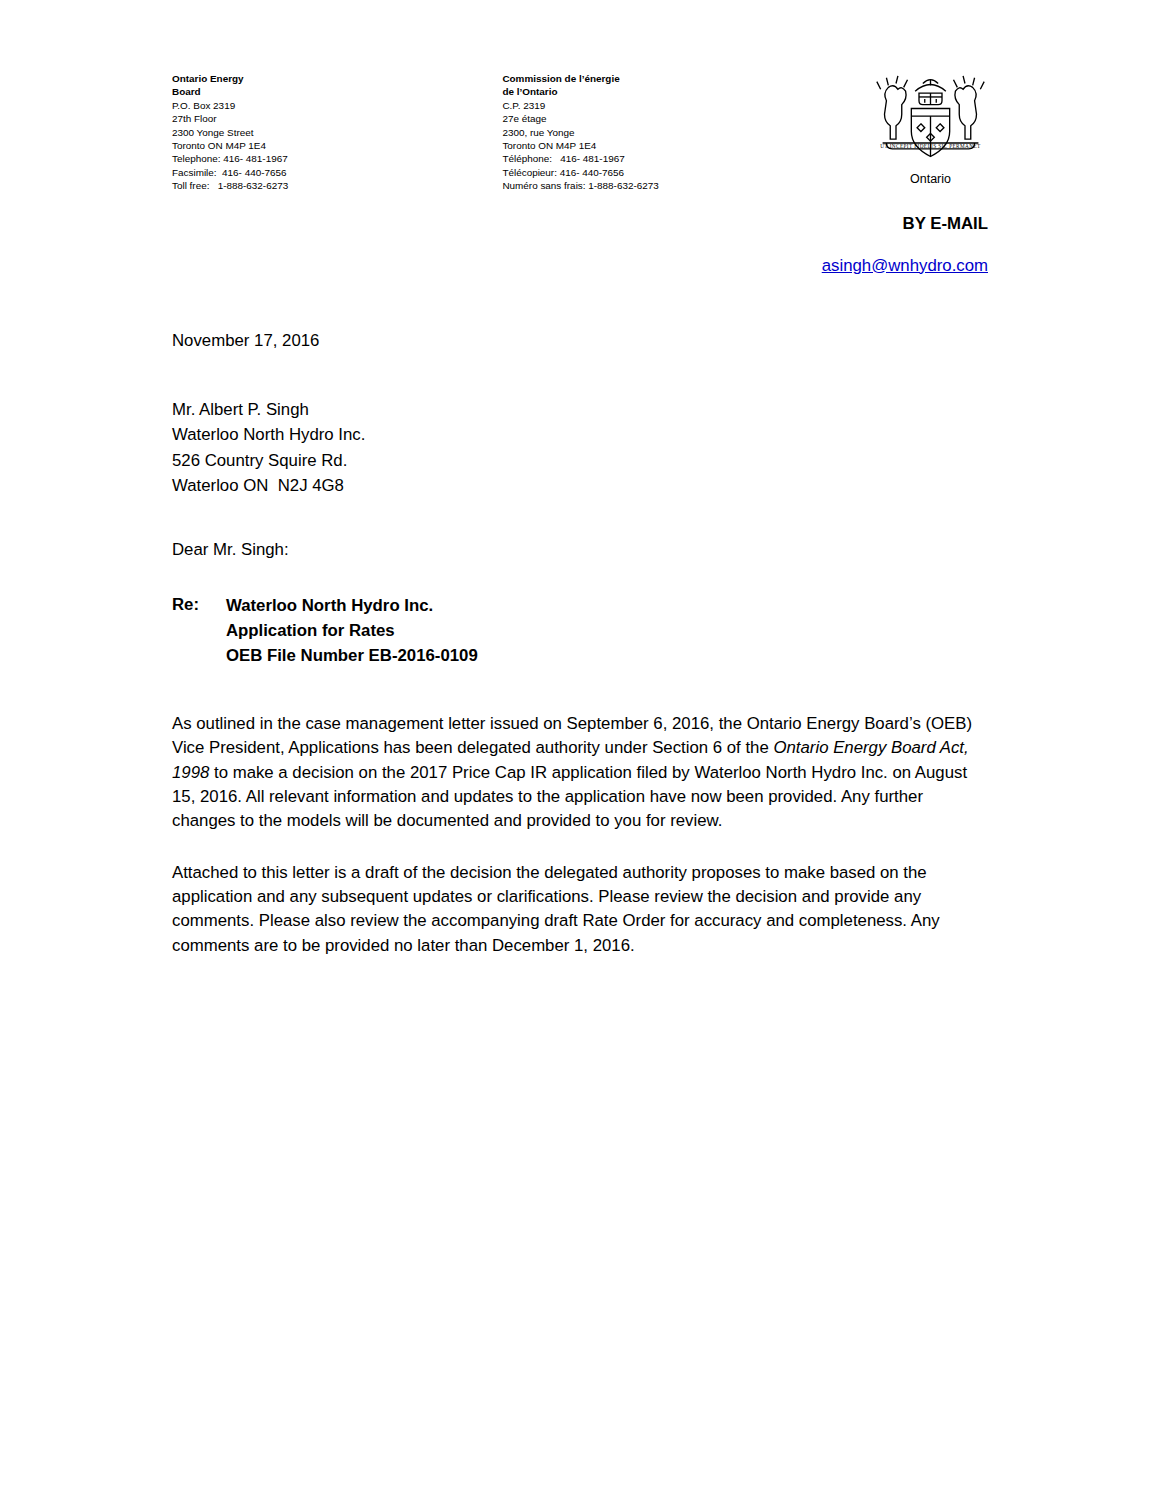Ontario Energy
Board
P.O. Box 2319
27th Floor
2300 Yonge Street
Toronto ON M4P 1E4
Telephone: 416- 481-1967
Facsimile: 416- 440-7656
Toll free: 1-888-632-6273
Commission de l’énergie
de l’Ontario
C.P. 2319
27e étage
2300, rue Yonge
Toronto ON M4P 1E4
Téléphone: 416- 481-1967
Télécopieur: 416- 440-7656
Numéro sans frais: 1-888-632-6273
Ontario
BY E-MAIL
asingh@wnhydro.com
November 17, 2016
Mr. Albert P. Singh
Waterloo North Hydro Inc.
526 Country Squire Rd.
Waterloo ON N2J 4G8
Dear Mr. Singh:
Re:
Waterloo North Hydro Inc.
Application for Rates
OEB File Number EB-2016-0109
As outlined in the case management letter issued on September 6, 2016, the Ontario Energy Board’s (OEB) Vice President, Applications has been delegated authority under Section 6 of the Ontario Energy Board Act, 1998 to make a decision on the 2017 Price Cap IR application filed by Waterloo North Hydro Inc. on August 15, 2016. All relevant information and updates to the application have now been provided. Any further changes to the models will be documented and provided to you for review.
Attached to this letter is a draft of the decision the delegated authority proposes to make based on the application and any subsequent updates or clarifications. Please review the decision and provide any comments. Please also review the accompanying draft Rate Order for accuracy and completeness. Any comments are to be provided no later than December 1, 2016.